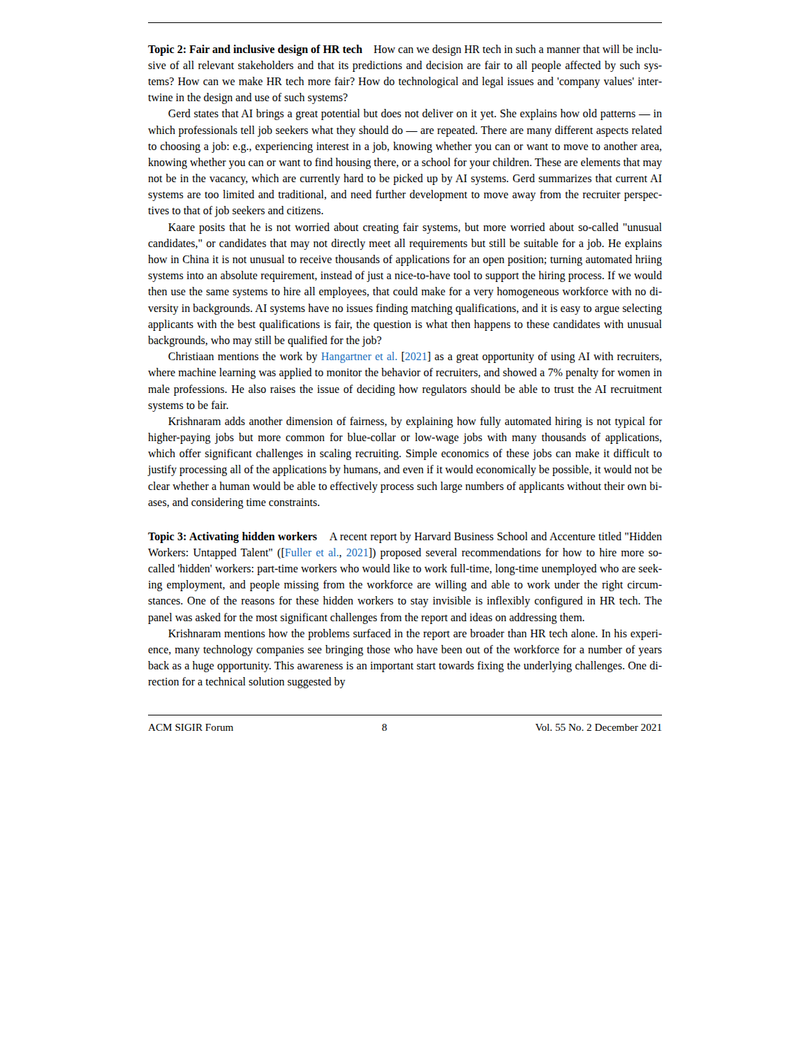Topic 2: Fair and inclusive design of HR tech How can we design HR tech in such a manner that will be inclusive of all relevant stakeholders and that its predictions and decision are fair to all people affected by such systems? How can we make HR tech more fair? How do technological and legal issues and 'company values' intertwine in the design and use of such systems?
Gerd states that AI brings a great potential but does not deliver on it yet. She explains how old patterns — in which professionals tell job seekers what they should do — are repeated. There are many different aspects related to choosing a job: e.g., experiencing interest in a job, knowing whether you can or want to move to another area, knowing whether you can or want to find housing there, or a school for your children. These are elements that may not be in the vacancy, which are currently hard to be picked up by AI systems. Gerd summarizes that current AI systems are too limited and traditional, and need further development to move away from the recruiter perspectives to that of job seekers and citizens.
Kaare posits that he is not worried about creating fair systems, but more worried about so-called "unusual candidates," or candidates that may not directly meet all requirements but still be suitable for a job. He explains how in China it is not unusual to receive thousands of applications for an open position; turning automated hriing systems into an absolute requirement, instead of just a nice-to-have tool to support the hiring process. If we would then use the same systems to hire all employees, that could make for a very homogeneous workforce with no diversity in backgrounds. AI systems have no issues finding matching qualifications, and it is easy to argue selecting applicants with the best qualifications is fair, the question is what then happens to these candidates with unusual backgrounds, who may still be qualified for the job?
Christiaan mentions the work by Hangartner et al. [2021] as a great opportunity of using AI with recruiters, where machine learning was applied to monitor the behavior of recruiters, and showed a 7% penalty for women in male professions. He also raises the issue of deciding how regulators should be able to trust the AI recruitment systems to be fair.
Krishnaram adds another dimension of fairness, by explaining how fully automated hiring is not typical for higher-paying jobs but more common for blue-collar or low-wage jobs with many thousands of applications, which offer significant challenges in scaling recruiting. Simple economics of these jobs can make it difficult to justify processing all of the applications by humans, and even if it would economically be possible, it would not be clear whether a human would be able to effectively process such large numbers of applicants without their own biases, and considering time constraints.
Topic 3: Activating hidden workers A recent report by Harvard Business School and Accenture titled "Hidden Workers: Untapped Talent" ([Fuller et al., 2021]) proposed several recommendations for how to hire more so-called 'hidden' workers: part-time workers who would like to work full-time, long-time unemployed who are seeking employment, and people missing from the workforce are willing and able to work under the right circumstances. One of the reasons for these hidden workers to stay invisible is inflexibly configured in HR tech. The panel was asked for the most significant challenges from the report and ideas on addressing them.
Krishnaram mentions how the problems surfaced in the report are broader than HR tech alone. In his experience, many technology companies see bringing those who have been out of the workforce for a number of years back as a huge opportunity. This awareness is an important start towards fixing the underlying challenges. One direction for a technical solution suggested by
ACM SIGIR Forum 8 Vol. 55 No. 2 December 2021